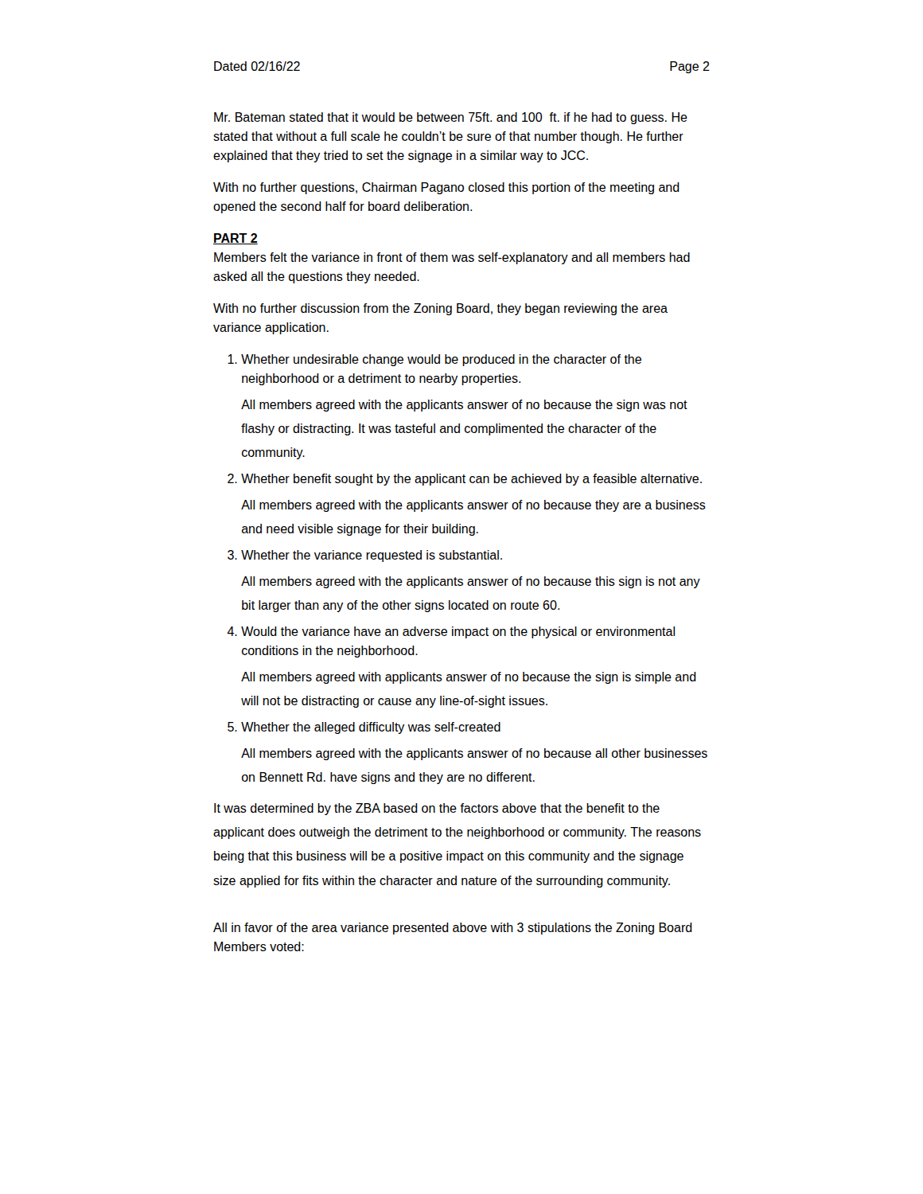Dated 02/16/22 Page 2
Mr. Bateman stated that it would be between 75ft. and 100 ft. if he had to guess. He stated that without a full scale he couldn’t be sure of that number though. He further explained that they tried to set the signage in a similar way to JCC.
With no further questions, Chairman Pagano closed this portion of the meeting and opened the second half for board deliberation.
PART 2
Members felt the variance in front of them was self-explanatory and all members had asked all the questions they needed.
With no further discussion from the Zoning Board, they began reviewing the area variance application.
Whether undesirable change would be produced in the character of the neighborhood or a detriment to nearby properties.
All members agreed with the applicants answer of no because the sign was not flashy or distracting. It was tasteful and complimented the character of the community.
Whether benefit sought by the applicant can be achieved by a feasible alternative.
All members agreed with the applicants answer of no because they are a business and need visible signage for their building.
Whether the variance requested is substantial.
All members agreed with the applicants answer of no because this sign is not any bit larger than any of the other signs located on route 60.
Would the variance have an adverse impact on the physical or environmental conditions in the neighborhood.
All members agreed with applicants answer of no because the sign is simple and will not be distracting or cause any line-of-sight issues.
Whether the alleged difficulty was self-created
All members agreed with the applicants answer of no because all other businesses on Bennett Rd. have signs and they are no different.
It was determined by the ZBA based on the factors above that the benefit to the applicant does outweigh the detriment to the neighborhood or community. The reasons being that this business will be a positive impact on this community and the signage size applied for fits within the character and nature of the surrounding community.
All in favor of the area variance presented above with 3 stipulations the Zoning Board Members voted: